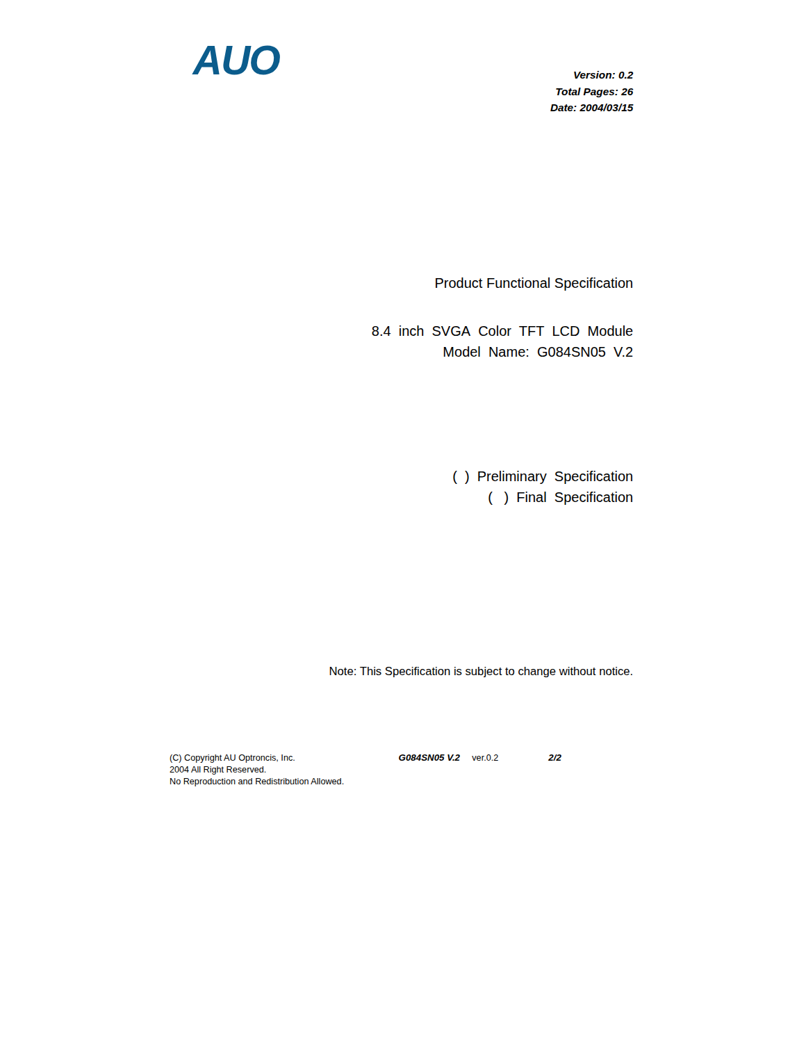AUO
Version: 0.2
Total Pages: 26
Date: 2004/03/15
Product Functional Specification
8.4 inch SVGA Color TFT LCD Module Model Name: G084SN05 V.2
( ) Preliminary Specification
( ) Final Specification
Note: This Specification is subject to change without notice.
(C) Copyright AU Optroncis, Inc.
G084SN05 V.2 ver.0.22/2
2004 All Right Reserved.
No Reproduction and Redistribution Allowed.